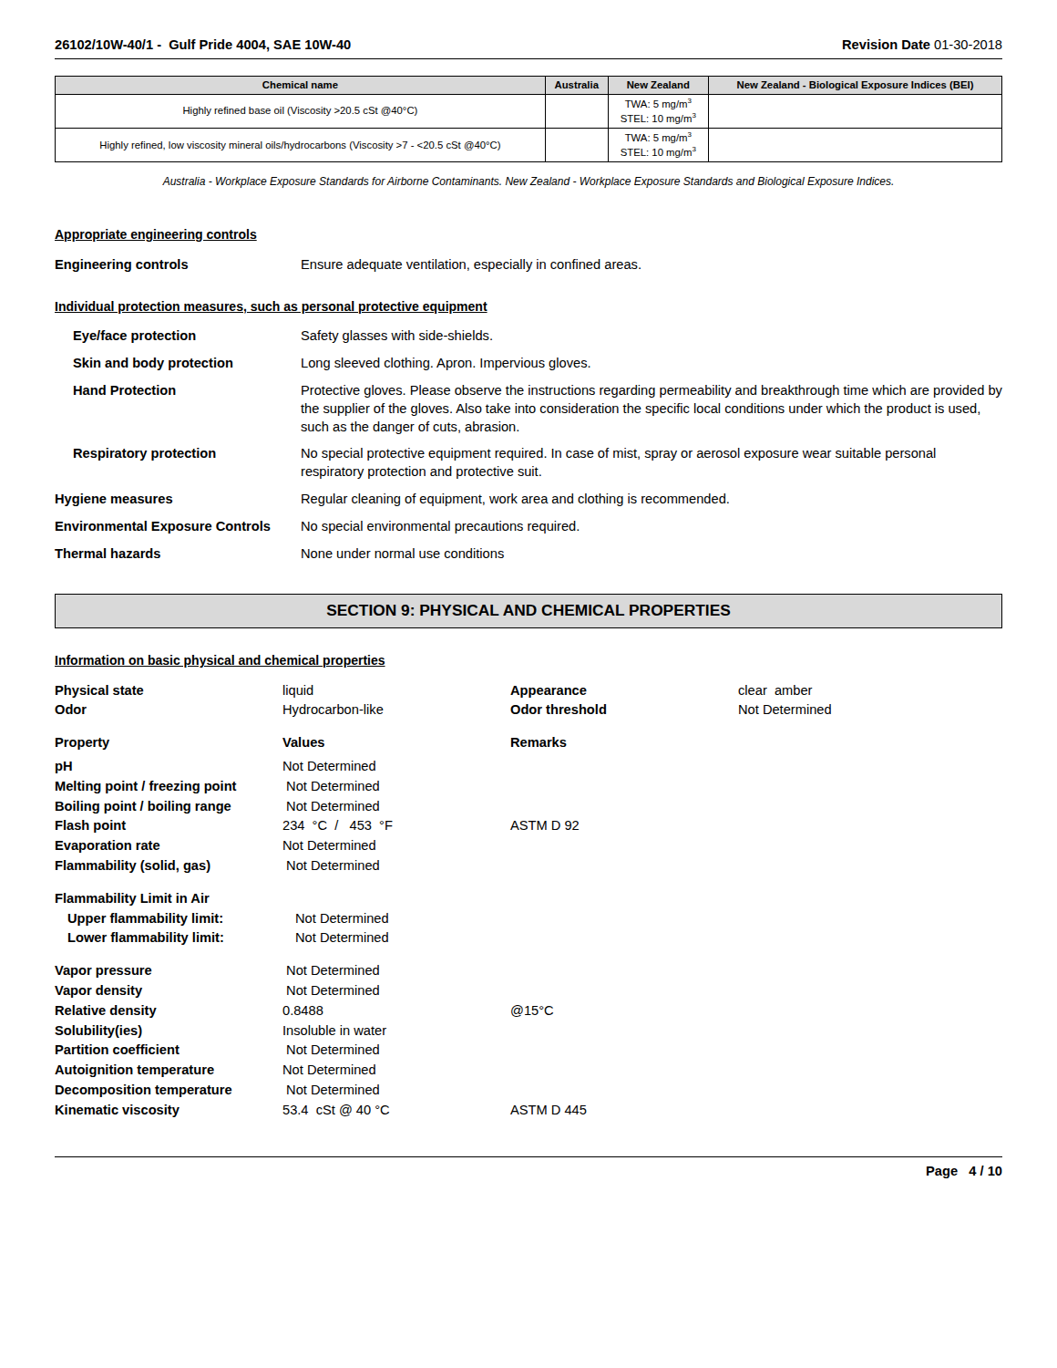26102/10W-40/1 - Gulf Pride 4004, SAE 10W-40
Revision Date 01-30-2018
| Chemical name | Australia | New Zealand | New Zealand - Biological Exposure Indices (BEI) |
| --- | --- | --- | --- |
| Highly refined base oil (Viscosity >20.5 cSt @40°C) | | TWA: 5 mg/m 3 STEL: 10 mg/m 3 | |
| Highly refined, low viscosity mineral oils/hydrocarbons (Viscosity >7 - <20.5 cSt @40°C) | | TWA: 5 mg/m 3 STEL: 10 mg/m 3 | |
Australia - Workplace Exposure Standards for Airborne Contaminants. New Zealand - Workplace Exposure Standards and Biological Exposure Indices.
Appropriate engineering controls
Engineering controls
Ensure adequate ventilation, especially in confined areas.
Individual protection measures, such as personal protective equipment
Eye/face protection
Safety glasses with side-shields.
Skin and body protection
Long sleeved clothing. Apron. Impervious gloves.
Hand Protection
Protective gloves. Please observe the instructions regarding permeability and breakthrough time which are provided by the supplier of the gloves. Also take into consideration the specific local conditions under which the product is used, such as the danger of cuts, abrasion.
Respiratory protection
No special protective equipment required. In case of mist, spray or aerosol exposure wear suitable personal respiratory protection and protective suit.
Hygiene measures
Regular cleaning of equipment, work area and clothing is recommended.
Environmental Exposure Controls
No special environmental precautions required.
Thermal hazards
None under normal use conditions
SECTION 9: PHYSICAL AND CHEMICAL PROPERTIES
Information on basic physical and chemical properties
Physical state
liquid
Appearance
clear amber
Odor
Hydrocarbon-like
Odor threshold
Not Determined
Property
Values
Remarks
pH
Not Determined
Melting point / freezing point
Not Determined
Boiling point / boiling range
Not Determined
Flash point
234 °C / 453 °F
ASTM D 92
Evaporation rate
Not Determined
Flammability (solid, gas)
Not Determined
Flammability Limit in Air
Upper flammability limit:
Not Determined
Lower flammability limit:
Not Determined
Vapor pressure
Not Determined
Vapor density
Not Determined
Relative density
0.8488
@15°C
Solubility(ies)
Insoluble in water
Partition coefficient
Not Determined
Autoignition temperature
Not Determined
Decomposition temperature
Not Determined
Kinematic viscosity
53.4 cSt @ 40 °C
ASTM D 445
Page 4 / 10